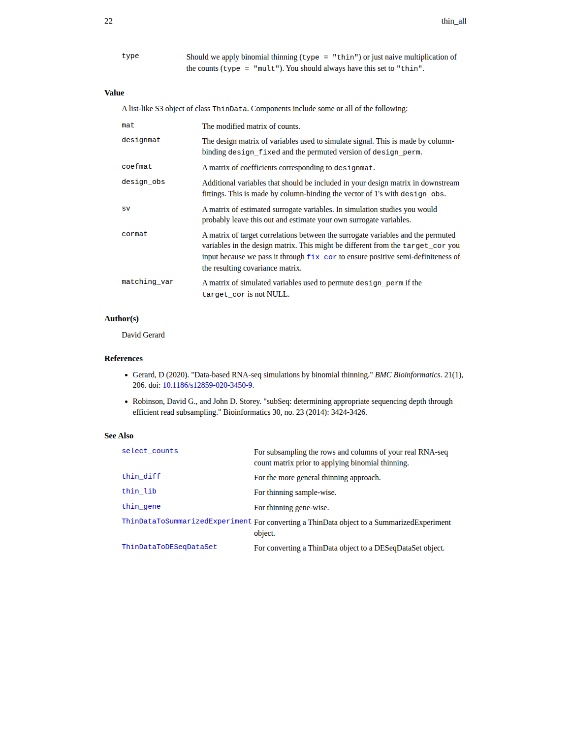22 thin_all
type
Should we apply binomial thinning (type = "thin") or just naive multiplication of the counts (type = "mult"). You should always have this set to "thin".
Value
A list-like S3 object of class ThinData. Components include some or all of the following:
mat
The modified matrix of counts.
designmat
The design matrix of variables used to simulate signal. This is made by column-binding design_fixed and the permuted version of design_perm.
coefmat
A matrix of coefficients corresponding to designmat.
design_obs
Additional variables that should be included in your design matrix in downstream fittings. This is made by column-binding the vector of 1's with design_obs.
sv
A matrix of estimated surrogate variables. In simulation studies you would probably leave this out and estimate your own surrogate variables.
cormat
A matrix of target correlations between the surrogate variables and the permuted variables in the design matrix. This might be different from the target_cor you input because we pass it through fix_cor to ensure positive semi-definiteness of the resulting covariance matrix.
matching_var
A matrix of simulated variables used to permute design_perm if the target_cor is not NULL.
Author(s)
David Gerard
References
Gerard, D (2020). "Data-based RNA-seq simulations by binomial thinning." BMC Bioinformatics. 21(1), 206. doi: 10.1186/s12859-020-3450-9.
Robinson, David G., and John D. Storey. "subSeq: determining appropriate sequencing depth through efficient read subsampling." Bioinformatics 30, no. 23 (2014): 3424-3426.
See Also
select_counts
For subsampling the rows and columns of your real RNA-seq count matrix prior to applying binomial thinning.
thin_diff
For the more general thinning approach.
thin_lib
For thinning sample-wise.
thin_gene
For thinning gene-wise.
ThinDataToSummarizedExperiment
For converting a ThinData object to a SummarizedExperiment object.
ThinDataToDESeqDataSet
For converting a ThinData object to a DESeqDataSet object.